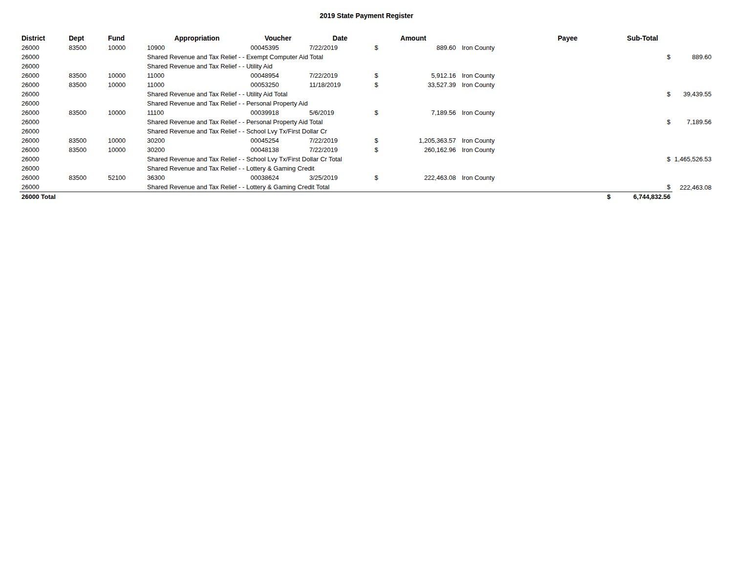2019 State Payment Register
| District | Dept | Fund | Appropriation | Voucher | Date | | Amount | | Payee | | Sub-Total |
| --- | --- | --- | --- | --- | --- | --- | --- | --- | --- | --- | --- |
| 26000 | 83500 | 10000 | 10900 | 00045395 | 7/22/2019 | $ | 889.60 | Iron County | | | |
| 26000 | | | Shared Revenue and Tax Relief - - Exempt Computer Aid Total | | | $ | 889.60 |
| 26000 | | | Shared Revenue and Tax Relief - - Utility Aid | | | | |
| 26000 | 83500 | 10000 | 11000 | 00048954 | 7/22/2019 | $ | 5,912.16 | Iron County | | | |
| 26000 | 83500 | 10000 | 11000 | 00053250 | 11/18/2019 | $ | 33,527.39 | Iron County | | | |
| 26000 | | | Shared Revenue and Tax Relief - - Utility Aid Total | | | $ | 39,439.55 |
| 26000 | | | Shared Revenue and Tax Relief - - Personal Property Aid | | | | |
| 26000 | 83500 | 10000 | 11100 | 00039918 | 5/6/2019 | $ | 7,189.56 | Iron County | | | |
| 26000 | | | Shared Revenue and Tax Relief - - Personal Property Aid Total | | | $ | 7,189.56 |
| 26000 | | | Shared Revenue and Tax Relief - - School Lvy Tx/First Dollar Cr | | | | |
| 26000 | 83500 | 10000 | 30200 | 00045254 | 7/22/2019 | $ | 1,205,363.57 | Iron County | | | |
| 26000 | 83500 | 10000 | 30200 | 00048138 | 7/22/2019 | $ | 260,162.96 | Iron County | | | |
| 26000 | | | Shared Revenue and Tax Relief - - School Lvy Tx/First Dollar Cr Total | | | $ | 1,465,526.53 |
| 26000 | | | Shared Revenue and Tax Relief - - Lottery & Gaming Credit | | | | |
| 26000 | 83500 | 52100 | 36300 | 00038624 | 3/25/2019 | $ | 222,463.08 | Iron County | | | |
| 26000 | | | Shared Revenue and Tax Relief - - Lottery & Gaming Credit Total | | | $ | 222,463.08 |
| 26000 Total | | | | | | | | | | $ | 6,744,832.56 |